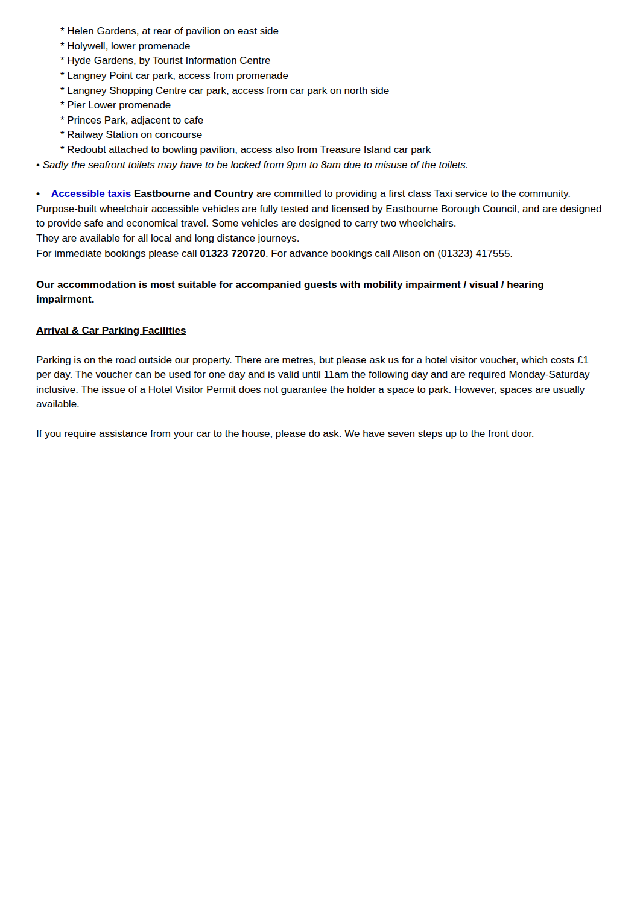Helen Gardens, at rear of pavilion on east side
Holywell, lower promenade
Hyde Gardens, by Tourist Information Centre
Langney Point car park, access from promenade
Langney Shopping Centre car park, access from car park on north side
Pier Lower promenade
Princes Park, adjacent to cafe
Railway Station on concourse
Redoubt attached to bowling pavilion, access also from Treasure Island car park
• Sadly the seafront toilets may have to be locked from 9pm to 8am due to misuse of the toilets.
• Accessible taxis Eastbourne and Country are committed to providing a first class Taxi service to the community. Purpose-built wheelchair accessible vehicles are fully tested and licensed by Eastbourne Borough Council, and are designed to provide safe and economical travel. Some vehicles are designed to carry two wheelchairs.
They are available for all local and long distance journeys.
For immediate bookings please call 01323 720720. For advance bookings call Alison on (01323) 417555.
Our accommodation is most suitable for accompanied guests with mobility impairment / visual / hearing impairment.
Arrival & Car Parking Facilities
Parking is on the road outside our property. There are metres, but please ask us for a hotel visitor voucher, which costs £1 per day. The voucher can be used for one day and is valid until 11am the following day and are required Monday-Saturday inclusive. The issue of a Hotel Visitor Permit does not guarantee the holder a space to park. However, spaces are usually available.
If you require assistance from your car to the house, please do ask. We have seven steps up to the front door.